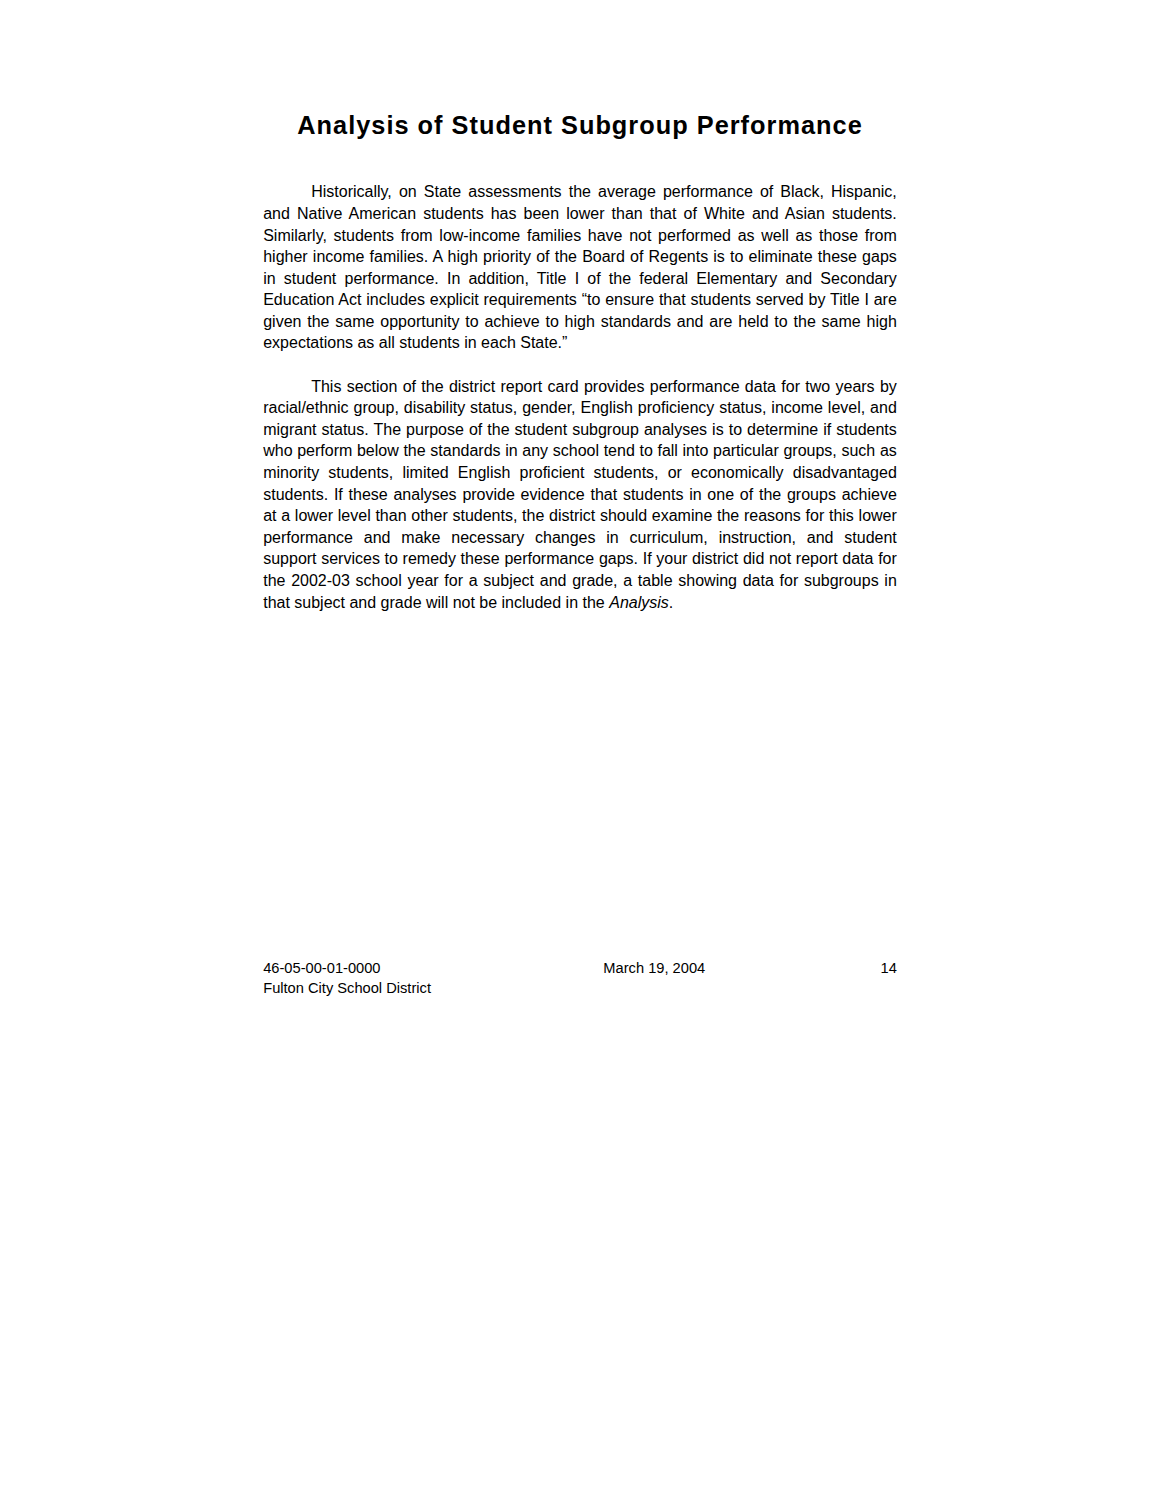Analysis of Student Subgroup Performance
Historically, on State assessments the average performance of Black, Hispanic, and Native American students has been lower than that of White and Asian students. Similarly, students from low-income families have not performed as well as those from higher income families. A high priority of the Board of Regents is to eliminate these gaps in student performance. In addition, Title I of the federal Elementary and Secondary Education Act includes explicit requirements “to ensure that students served by Title I are given the same opportunity to achieve to high standards and are held to the same high expectations as all students in each State.”
This section of the district report card provides performance data for two years by racial/ethnic group, disability status, gender, English proficiency status, income level, and migrant status. The purpose of the student subgroup analyses is to determine if students who perform below the standards in any school tend to fall into particular groups, such as minority students, limited English proficient students, or economically disadvantaged students. If these analyses provide evidence that students in one of the groups achieve at a lower level than other students, the district should examine the reasons for this lower performance and make necessary changes in curriculum, instruction, and student support services to remedy these performance gaps. If your district did not report data for the 2002-03 school year for a subject and grade, a table showing data for subgroups in that subject and grade will not be included in the Analysis.
46-05-00-01-0000 Fulton City School District
March 19, 2004
14